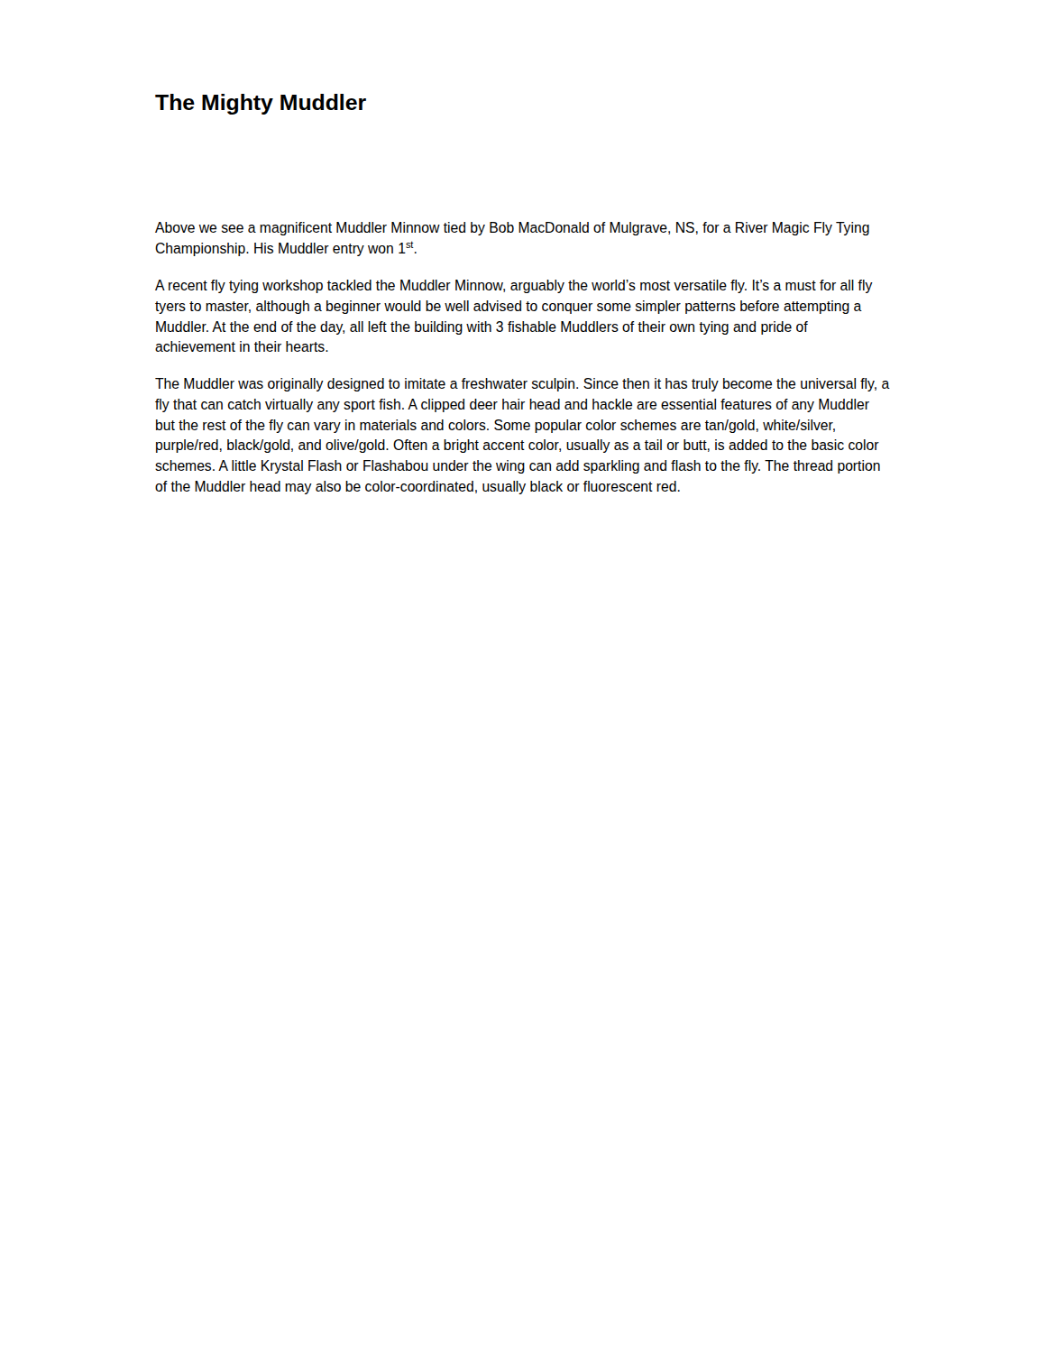The Mighty Muddler
Above we see a magnificent Muddler Minnow tied by Bob MacDonald of Mulgrave, NS, for a River Magic Fly Tying Championship. His Muddler entry won 1st.
A recent fly tying workshop tackled the Muddler Minnow, arguably the world’s most versatile fly. It’s a must for all fly tyers to master, although a beginner would be well advised to conquer some simpler patterns before attempting a Muddler. At the end of the day, all left the building with 3 fishable Muddlers of their own tying and pride of achievement in their hearts.
The Muddler was originally designed to imitate a freshwater sculpin. Since then it has truly become the universal fly, a fly that can catch virtually any sport fish. A clipped deer hair head and hackle are essential features of any Muddler but the rest of the fly can vary in materials and colors. Some popular color schemes are tan/gold, white/silver, purple/red, black/gold, and olive/gold. Often a bright accent color, usually as a tail or butt, is added to the basic color schemes. A little Krystal Flash or Flashabou under the wing can add sparkling and flash to the fly. The thread portion of the Muddler head may also be color-coordinated, usually black or fluorescent red.